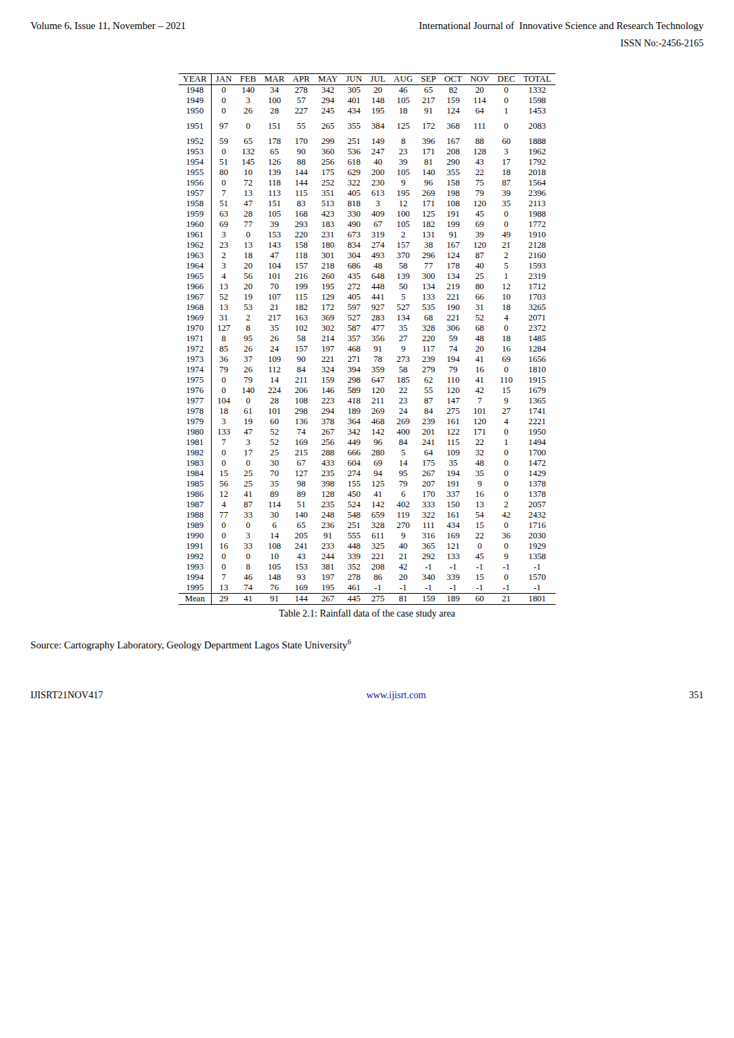Volume 6, Issue 11, November – 2021
International Journal of Innovative Science and Research Technology
ISSN No:-2456-2165
| YEAR | JAN | FEB | MAR | APR | MAY | JUN | JUL | AUG | SEP | OCT | NOV | DEC | TOTAL |
| --- | --- | --- | --- | --- | --- | --- | --- | --- | --- | --- | --- | --- | --- |
| 1948 | 0 | 140 | 34 | 278 | 342 | 305 | 20 | 46 | 65 | 82 | 20 | 0 | 1332 |
| 1949 | 0 | 3 | 100 | 57 | 294 | 401 | 148 | 105 | 217 | 159 | 114 | 0 | 1598 |
| 1950 | 0 | 26 | 28 | 227 | 245 | 434 | 195 | 18 | 91 | 124 | 64 | 1 | 1453 |
| 1951 | 97 | 0 | 151 | 55 | 265 | 355 | 384 | 125 | 172 | 368 | 111 | 0 | 2083 |
| 1952 | 59 | 65 | 178 | 170 | 299 | 251 | 149 | 8 | 396 | 167 | 88 | 60 | 1888 |
| 1953 | 0 | 132 | 65 | 90 | 360 | 536 | 247 | 23 | 171 | 208 | 128 | 3 | 1962 |
| 1954 | 51 | 145 | 126 | 88 | 256 | 618 | 40 | 39 | 81 | 290 | 43 | 17 | 1792 |
| 1955 | 80 | 10 | 139 | 144 | 175 | 629 | 200 | 105 | 140 | 355 | 22 | 18 | 2018 |
| 1956 | 0 | 72 | 118 | 144 | 252 | 322 | 230 | 9 | 96 | 158 | 75 | 87 | 1564 |
| 1957 | 7 | 13 | 113 | 115 | 351 | 405 | 613 | 195 | 269 | 198 | 79 | 39 | 2396 |
| 1958 | 51 | 47 | 151 | 83 | 513 | 818 | 3 | 12 | 171 | 108 | 120 | 35 | 2113 |
| 1959 | 63 | 28 | 105 | 168 | 423 | 330 | 409 | 100 | 125 | 191 | 45 | 0 | 1988 |
| 1960 | 69 | 77 | 39 | 293 | 183 | 490 | 67 | 105 | 182 | 199 | 69 | 0 | 1772 |
| 1961 | 3 | 0 | 153 | 220 | 231 | 673 | 319 | 2 | 131 | 91 | 39 | 49 | 1910 |
| 1962 | 23 | 13 | 143 | 158 | 180 | 834 | 274 | 157 | 38 | 167 | 120 | 21 | 2128 |
| 1963 | 2 | 18 | 47 | 118 | 301 | 304 | 493 | 370 | 296 | 124 | 87 | 2 | 2160 |
| 1964 | 3 | 20 | 104 | 157 | 218 | 686 | 48 | 58 | 77 | 178 | 40 | 5 | 1593 |
| 1965 | 4 | 56 | 101 | 216 | 260 | 435 | 648 | 139 | 300 | 134 | 25 | 1 | 2319 |
| 1966 | 13 | 20 | 70 | 199 | 195 | 272 | 448 | 50 | 134 | 219 | 80 | 12 | 1712 |
| 1967 | 52 | 19 | 107 | 115 | 129 | 405 | 441 | 5 | 133 | 221 | 66 | 10 | 1703 |
| 1968 | 13 | 53 | 21 | 182 | 172 | 597 | 927 | 527 | 535 | 190 | 31 | 18 | 3265 |
| 1969 | 31 | 2 | 217 | 163 | 369 | 527 | 283 | 134 | 68 | 221 | 52 | 4 | 2071 |
| 1970 | 127 | 8 | 35 | 102 | 302 | 587 | 477 | 35 | 328 | 306 | 68 | 0 | 2372 |
| 1971 | 8 | 95 | 26 | 58 | 214 | 357 | 356 | 27 | 220 | 59 | 48 | 18 | 1485 |
| 1972 | 85 | 26 | 24 | 157 | 197 | 468 | 91 | 9 | 117 | 74 | 20 | 16 | 1284 |
| 1973 | 36 | 37 | 109 | 90 | 221 | 271 | 78 | 273 | 239 | 194 | 41 | 69 | 1656 |
| 1974 | 79 | 26 | 112 | 84 | 324 | 394 | 359 | 58 | 279 | 79 | 16 | 0 | 1810 |
| 1975 | 0 | 79 | 14 | 211 | 159 | 298 | 647 | 185 | 62 | 110 | 41 | 110 | 1915 |
| 1976 | 0 | 140 | 224 | 206 | 146 | 589 | 120 | 22 | 55 | 120 | 42 | 15 | 1679 |
| 1977 | 104 | 0 | 28 | 108 | 223 | 418 | 211 | 23 | 87 | 147 | 7 | 9 | 1365 |
| 1978 | 18 | 61 | 101 | 298 | 294 | 189 | 269 | 24 | 84 | 275 | 101 | 27 | 1741 |
| 1979 | 3 | 19 | 60 | 136 | 378 | 364 | 468 | 269 | 239 | 161 | 120 | 4 | 2221 |
| 1980 | 133 | 47 | 52 | 74 | 267 | 342 | 142 | 400 | 201 | 122 | 171 | 0 | 1950 |
| 1981 | 7 | 3 | 52 | 169 | 256 | 449 | 96 | 84 | 241 | 115 | 22 | 1 | 1494 |
| 1982 | 0 | 17 | 25 | 215 | 288 | 666 | 280 | 5 | 64 | 109 | 32 | 0 | 1700 |
| 1983 | 0 | 0 | 30 | 67 | 433 | 604 | 69 | 14 | 175 | 35 | 48 | 0 | 1472 |
| 1984 | 15 | 25 | 70 | 127 | 235 | 274 | 94 | 95 | 267 | 194 | 35 | 0 | 1429 |
| 1985 | 56 | 25 | 35 | 98 | 398 | 155 | 125 | 79 | 207 | 191 | 9 | 0 | 1378 |
| 1986 | 12 | 41 | 89 | 89 | 128 | 450 | 41 | 6 | 170 | 337 | 16 | 0 | 1378 |
| 1987 | 4 | 87 | 114 | 51 | 235 | 524 | 142 | 402 | 333 | 150 | 13 | 2 | 2057 |
| 1988 | 77 | 33 | 30 | 140 | 248 | 548 | 659 | 119 | 322 | 161 | 54 | 42 | 2432 |
| 1989 | 0 | 0 | 6 | 65 | 236 | 251 | 328 | 270 | 111 | 434 | 15 | 0 | 1716 |
| 1990 | 0 | 3 | 14 | 205 | 91 | 555 | 611 | 9 | 316 | 169 | 22 | 36 | 2030 |
| 1991 | 16 | 33 | 108 | 241 | 233 | 448 | 325 | 40 | 365 | 121 | 0 | 0 | 1929 |
| 1992 | 0 | 0 | 10 | 43 | 244 | 339 | 221 | 21 | 292 | 133 | 45 | 9 | 1358 |
| 1993 | 0 | 8 | 105 | 153 | 381 | 352 | 208 | 42 | -1 | -1 | -1 | -1 | -1 |
| 1994 | 7 | 46 | 148 | 93 | 197 | 278 | 86 | 20 | 340 | 339 | 15 | 0 | 1570 |
| 1995 | 13 | 74 | 76 | 169 | 195 | 461 | -1 | -1 | -1 | -1 | -1 | -1 | -1 |
| Mean | 29 | 41 | 91 | 144 | 267 | 445 | 275 | 81 | 159 | 189 | 60 | 21 | 1801 |
Table 2.1: Rainfall data of the case study area
Source: Cartography Laboratory, Geology Department Lagos State University6
IJISRT21NOV417
www.ijisrt.com
351